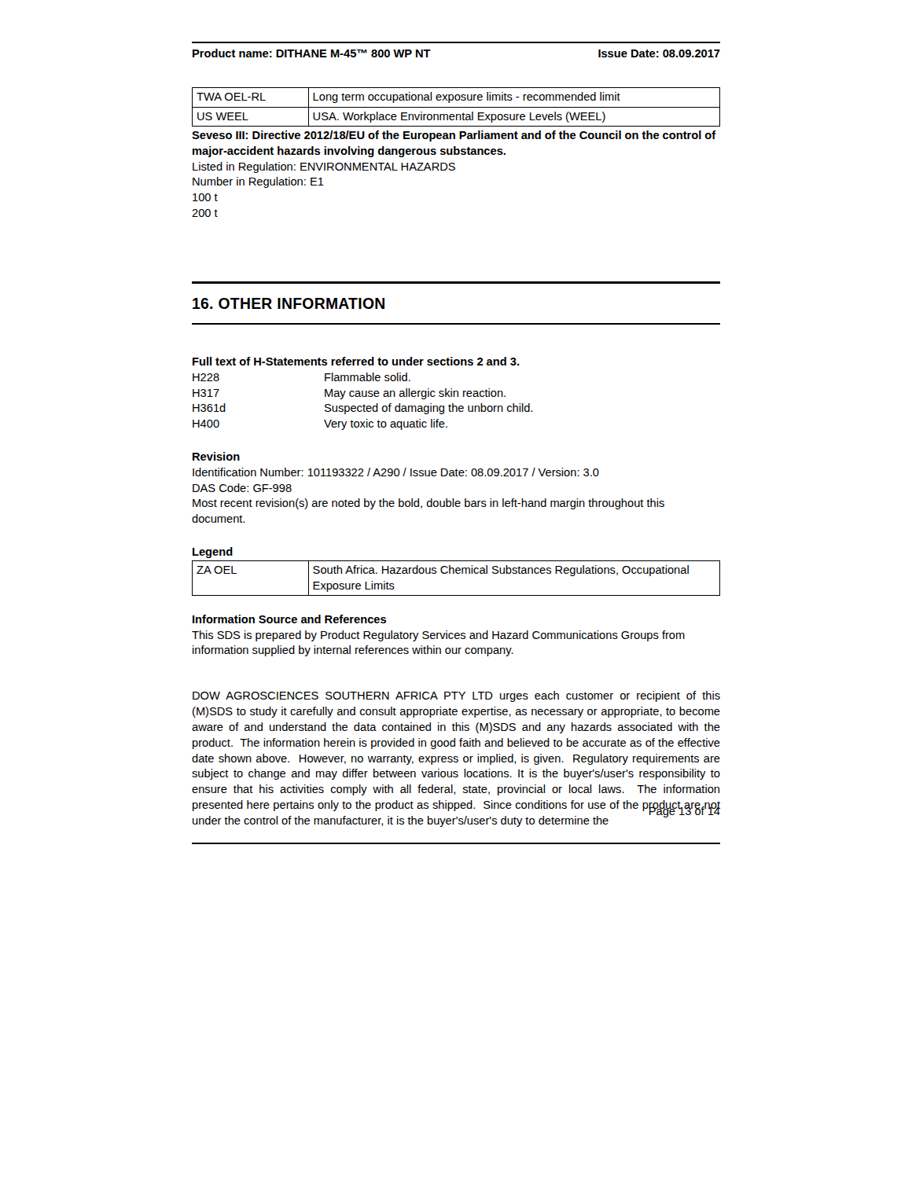Product name: DITHANE M-45™ 800 WP NT Issue Date: 08.09.2017
| TWA OEL-RL | Long term occupational exposure limits - recommended limit |
| US WEEL | USA. Workplace Environmental Exposure Levels (WEEL) |
Seveso III: Directive 2012/18/EU of the European Parliament and of the Council on the control of major-accident hazards involving dangerous substances.
Listed in Regulation: ENVIRONMENTAL HAZARDS
Number in Regulation: E1
100 t
200 t
16. OTHER INFORMATION
Full text of H-Statements referred to under sections 2 and 3.
H228 Flammable solid.
H317 May cause an allergic skin reaction.
H361d Suspected of damaging the unborn child.
H400 Very toxic to aquatic life.
Revision
Identification Number: 101193322 / A290 / Issue Date: 08.09.2017 / Version: 3.0
DAS Code: GF-998
Most recent revision(s) are noted by the bold, double bars in left-hand margin throughout this document.
Legend
| ZA OEL | South Africa. Hazardous Chemical Substances Regulations, Occupational Exposure Limits |
Information Source and References
This SDS is prepared by Product Regulatory Services and Hazard Communications Groups from information supplied by internal references within our company.
DOW AGROSCIENCES SOUTHERN AFRICA PTY LTD urges each customer or recipient of this (M)SDS to study it carefully and consult appropriate expertise, as necessary or appropriate, to become aware of and understand the data contained in this (M)SDS and any hazards associated with the product. The information herein is provided in good faith and believed to be accurate as of the effective date shown above. However, no warranty, express or implied, is given. Regulatory requirements are subject to change and may differ between various locations. It is the buyer's/user's responsibility to ensure that his activities comply with all federal, state, provincial or local laws. The information presented here pertains only to the product as shipped. Since conditions for use of the product are not under the control of the manufacturer, it is the buyer's/user's duty to determine the
Page 13 of 14